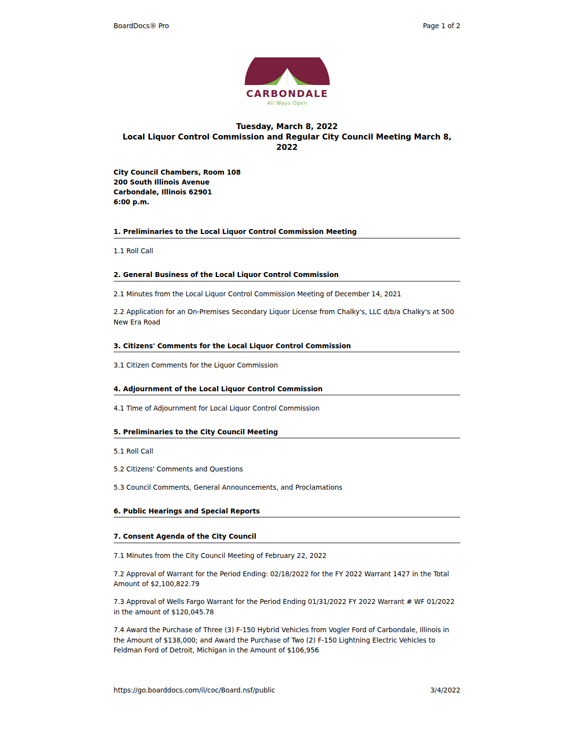BoardDocs® Pro Page 1 of 2
CARBONDALE All Ways Open
Tuesday, March 8, 2022
Local Liquor Control Commission and Regular City Council Meeting March 8,
2022
City Council Chambers, Room 108
200 South Illinois Avenue
Carbondale, Illinois 62901
6:00 p.m.
1. Preliminaries to the Local Liquor Control Commission Meeting
1.1 Roll Call
2. General Business of the Local Liquor Control Commission
2.1 Minutes from the Local Liquor Control Commission Meeting of December 14, 2021
2.2 Application for an On-Premises Secondary Liquor License from Chalky's, LLC d/b/a Chalky's at 500 New Era Road
3. Citizens' Comments for the Local Liquor Control Commission
3.1 Citizen Comments for the Liquor Commission
4. Adjournment of the Local Liquor Control Commission
4.1 Time of Adjournment for Local Liquor Control Commission
5. Preliminaries to the City Council Meeting
5.1 Roll Call
5.2 Citizens' Comments and Questions
5.3 Council Comments, General Announcements, and Proclamations
6. Public Hearings and Special Reports
7. Consent Agenda of the City Council
7.1 Minutes from the City Council Meeting of February 22, 2022
7.2 Approval of Warrant for the Period Ending: 02/18/2022 for the FY 2022 Warrant 1427 in the Total Amount of $2,100,822.79
7.3 Approval of Wells Fargo Warrant for the Period Ending 01/31/2022 FY 2022 Warrant # WF 01/2022 in the amount of $120,045.78
7.4 Award the Purchase of Three (3) F-150 Hybrid Vehicles from Vogler Ford of Carbondale, Illinois in the Amount of $138,000; and Award the Purchase of Two (2) F-150 Lightning Electric Vehicles to Feldman Ford of Detroit, Michigan in the Amount of $106,956
https://go.boarddocs.com/il/coc/Board.nsf/public 3/4/2022